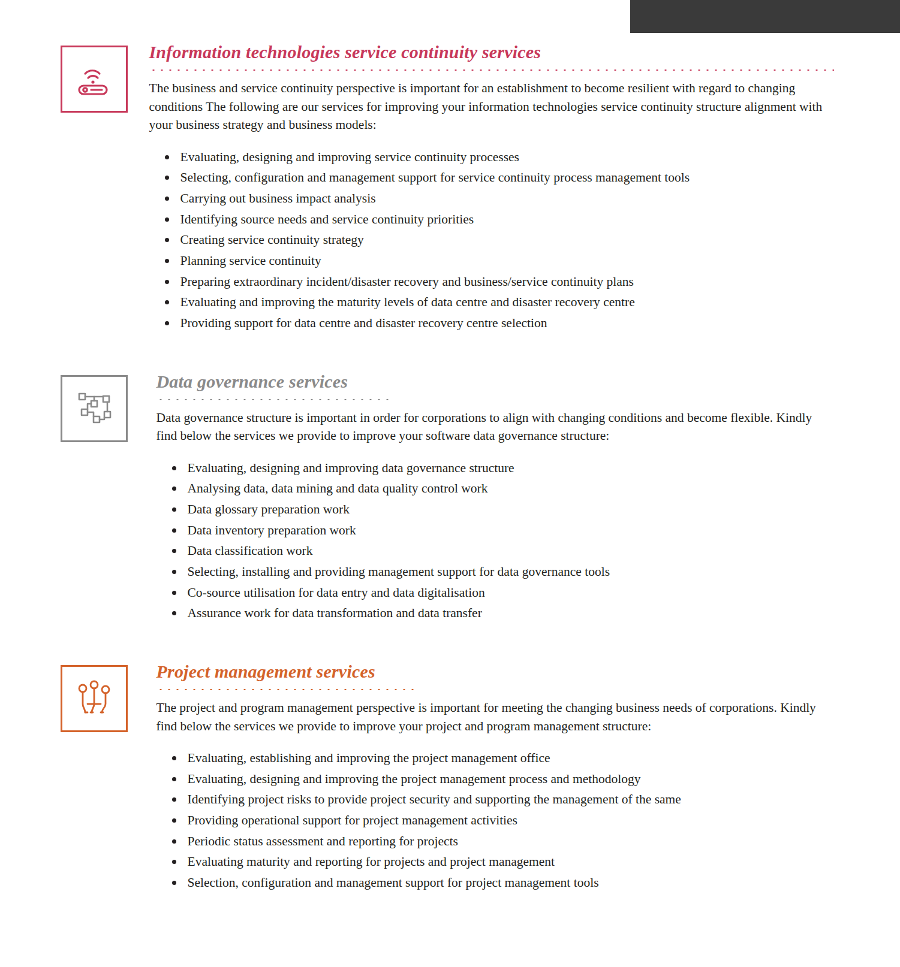Information technologies service continuity services
The business and service continuity perspective is important for an establishment to become resilient with regard to changing conditions The following are our services for improving your information technologies service continuity structure alignment with your business strategy and business models:
Evaluating, designing and improving service continuity processes
Selecting, configuration and management support for service continuity process management tools
Carrying out business impact analysis
Identifying source needs and service continuity priorities
Creating service continuity strategy
Planning service continuity
Preparing extraordinary incident/disaster recovery and business/service continuity plans
Evaluating and improving the maturity levels of data centre and disaster recovery centre
Providing support for data centre and disaster recovery centre selection
Data governance services
Data governance structure is important in order for corporations to align with changing conditions and become flexible. Kindly find below the services we provide to improve your software data governance structure:
Evaluating, designing and improving data governance structure
Analysing data, data mining and data quality control work
Data glossary preparation work
Data inventory preparation work
Data classification work
Selecting, installing and providing management support for data governance tools
Co-source utilisation for data entry and data digitalisation
Assurance work for data transformation and data transfer
Project management services
The project and program management perspective is important for meeting the changing business needs of corporations. Kindly find below the services we provide to improve your project and program management structure:
Evaluating, establishing and improving the project management office
Evaluating, designing and improving the project management process and methodology
Identifying project risks to provide project security and supporting the management of the same
Providing operational support for project management activities
Periodic status assessment and reporting for projects
Evaluating maturity and reporting for projects and project management
Selection, configuration and management support for project management tools